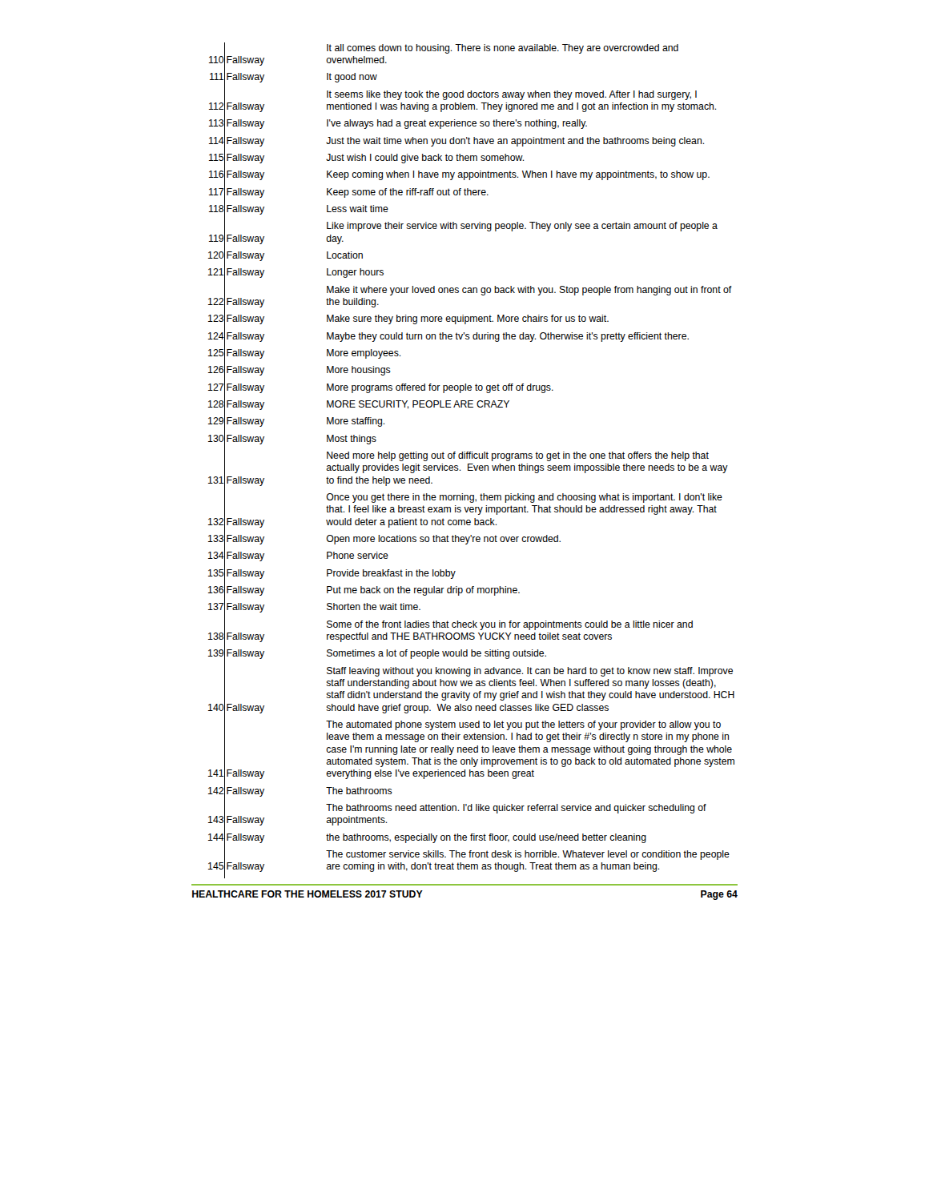| 110 | | Fallsway | It all comes down to housing. There is none available. They are overcrowded and overwhelmed. |
| 111 | | Fallsway | It good now |
| 112 | | Fallsway | It seems like they took the good doctors away when they moved. After I had surgery, I mentioned I was having a problem. They ignored me and I got an infection in my stomach. |
| 113 | | Fallsway | I've always had a great experience so there's nothing, really. |
| 114 | | Fallsway | Just the wait time when you don't have an appointment and the bathrooms being clean. |
| 115 | | Fallsway | Just wish I could give back to them somehow. |
| 116 | | Fallsway | Keep coming when I have my appointments. When I have my appointments, to show up. |
| 117 | | Fallsway | Keep some of the riff-raff out of there. |
| 118 | | Fallsway | Less wait time |
| 119 | | Fallsway | Like improve their service with serving people. They only see a certain amount of people a day. |
| 120 | | Fallsway | Location |
| 121 | | Fallsway | Longer hours |
| 122 | | Fallsway | Make it where your loved ones can go back with you. Stop people from hanging out in front of the building. |
| 123 | | Fallsway | Make sure they bring more equipment. More chairs for us to wait. |
| 124 | | Fallsway | Maybe they could turn on the tv's during the day. Otherwise it's pretty efficient there. |
| 125 | | Fallsway | More employees. |
| 126 | | Fallsway | More housings |
| 127 | | Fallsway | More programs offered for people to get off of drugs. |
| 128 | | Fallsway | MORE SECURITY, PEOPLE ARE CRAZY |
| 129 | | Fallsway | More staffing. |
| 130 | | Fallsway | Most things |
| 131 | | Fallsway | Need more help getting out of difficult programs to get in the one that offers the help that actually provides legit services. Even when things seem impossible there needs to be a way to find the help we need. |
| 132 | | Fallsway | Once you get there in the morning, them picking and choosing what is important. I don't like that. I feel like a breast exam is very important. That should be addressed right away. That would deter a patient to not come back. |
| 133 | | Fallsway | Open more locations so that they're not over crowded. |
| 134 | | Fallsway | Phone service |
| 135 | | Fallsway | Provide breakfast in the lobby |
| 136 | | Fallsway | Put me back on the regular drip of morphine. |
| 137 | | Fallsway | Shorten the wait time. |
| 138 | | Fallsway | Some of the front ladies that check you in for appointments could be a little nicer and respectful and THE BATHROOMS YUCKY need toilet seat covers |
| 139 | | Fallsway | Sometimes a lot of people would be sitting outside. |
| 140 | | Fallsway | Staff leaving without you knowing in advance. It can be hard to get to know new staff. Improve staff understanding about how we as clients feel. When I suffered so many losses (death), staff didn't understand the gravity of my grief and I wish that they could have understood. HCH should have grief group. We also need classes like GED classes |
| 141 | | Fallsway | The automated phone system used to let you put the letters of your provider to allow you to leave them a message on their extension. I had to get their #'s directly n store in my phone in case I'm running late or really need to leave them a message without going through the whole automated system. That is the only improvement is to go back to old automated phone system everything else I've experienced has been great |
| 142 | | Fallsway | The bathrooms |
| 143 | | Fallsway | The bathrooms need attention. I'd like quicker referral service and quicker scheduling of appointments. |
| 144 | | Fallsway | the bathrooms, especially on the first floor, could use/need better cleaning |
| 145 | | Fallsway | The customer service skills. The front desk is horrible. Whatever level or condition the people are coming in with, don't treat them as though. Treat them as a human being. |
HEALTHCARE FOR THE HOMELESS 2017 STUDY Page 64